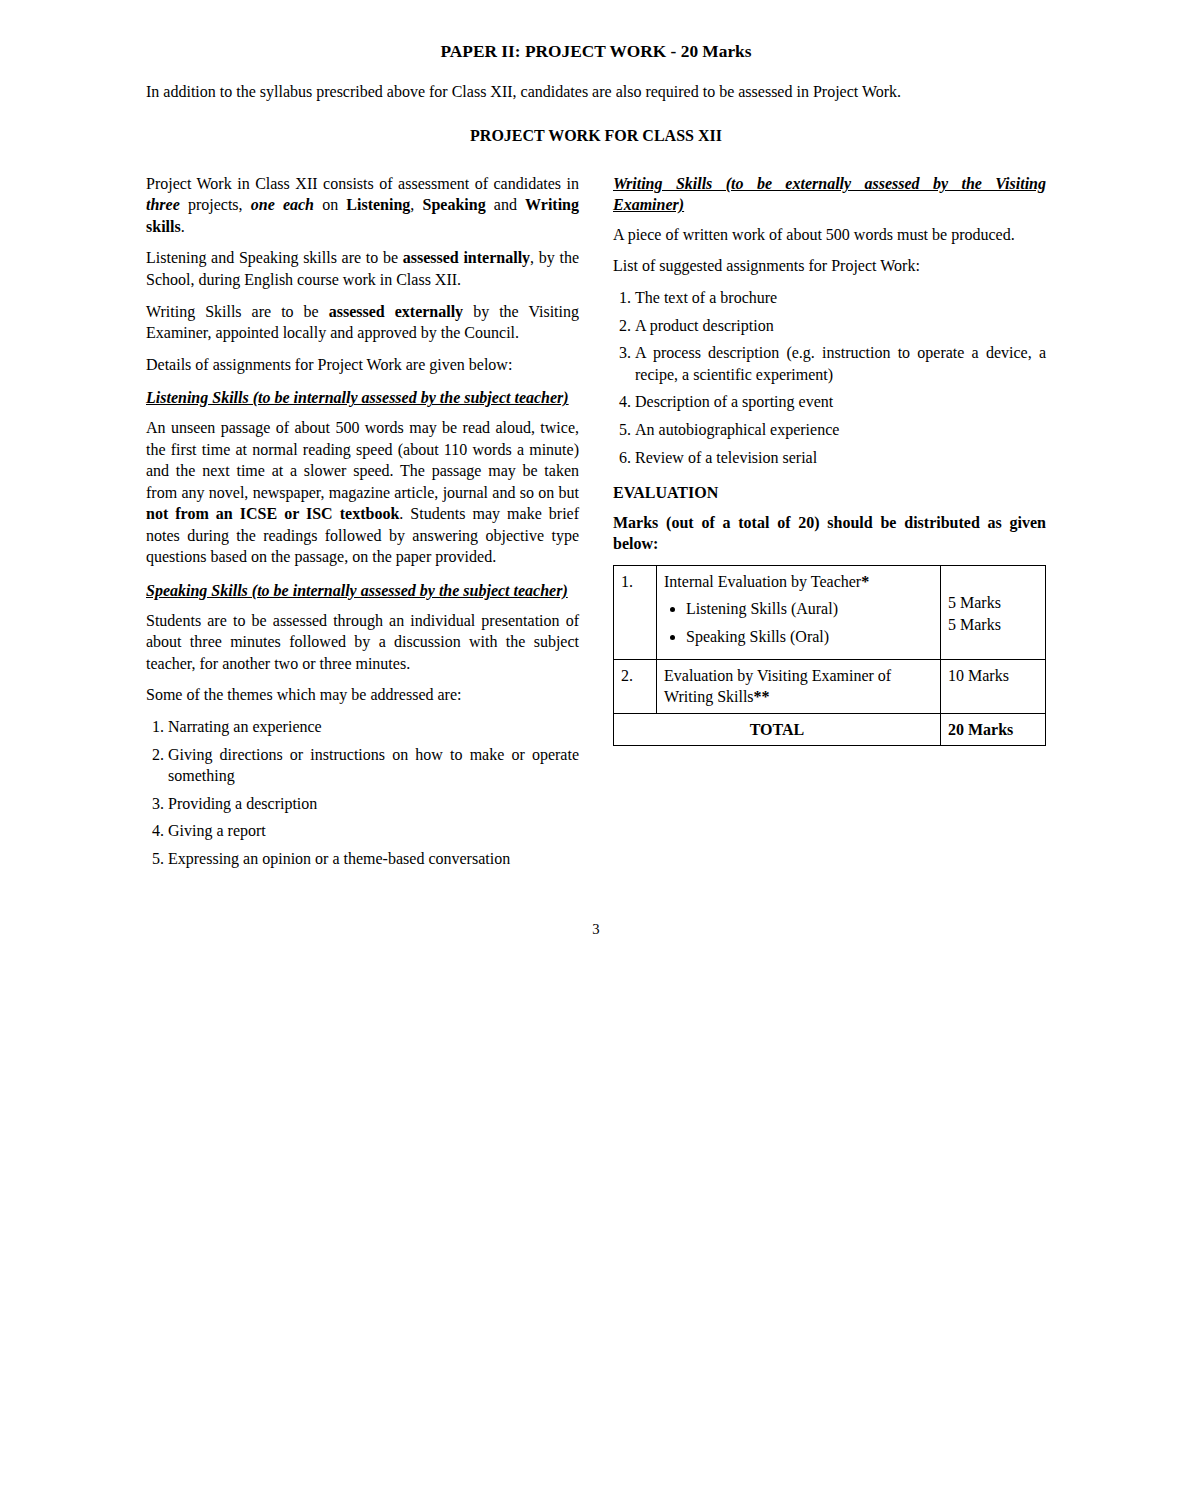PAPER II: PROJECT WORK - 20 Marks
In addition to the syllabus prescribed above for Class XII, candidates are also required to be assessed in Project Work.
PROJECT WORK FOR CLASS XII
Project Work in Class XII consists of assessment of candidates in three projects, one each on Listening, Speaking and Writing skills.
Listening and Speaking skills are to be assessed internally, by the School, during English course work in Class XII.
Writing Skills are to be assessed externally by the Visiting Examiner, appointed locally and approved by the Council.
Details of assignments for Project Work are given below:
Listening Skills (to be internally assessed by the subject teacher)
An unseen passage of about 500 words may be read aloud, twice, the first time at normal reading speed (about 110 words a minute) and the next time at a slower speed. The passage may be taken from any novel, newspaper, magazine article, journal and so on but not from an ICSE or ISC textbook. Students may make brief notes during the readings followed by answering objective type questions based on the passage, on the paper provided.
Speaking Skills (to be internally assessed by the subject teacher)
Students are to be assessed through an individual presentation of about three minutes followed by a discussion with the subject teacher, for another two or three minutes.
Some of the themes which may be addressed are:
Narrating an experience
Giving directions or instructions on how to make or operate something
Providing a description
Giving a report
Expressing an opinion or a theme-based conversation
Writing Skills (to be externally assessed by the Visiting Examiner)
A piece of written work of about 500 words must be produced.
List of suggested assignments for Project Work:
The text of a brochure
A product description
A process description (e.g. instruction to operate a device, a recipe, a scientific experiment)
Description of a sporting event
An autobiographical experience
Review of a television serial
EVALUATION
Marks (out of a total of 20) should be distributed as given below:
| 1. | Internal Evaluation by Teacher * Listening Skills (Aural) Speaking Skills (Oral) | 5 Marks 5 Marks |
| 2. | Evaluation by Visiting Examiner of Writing Skills ** | 10 Marks |
| TOTAL | 20 Marks |
3